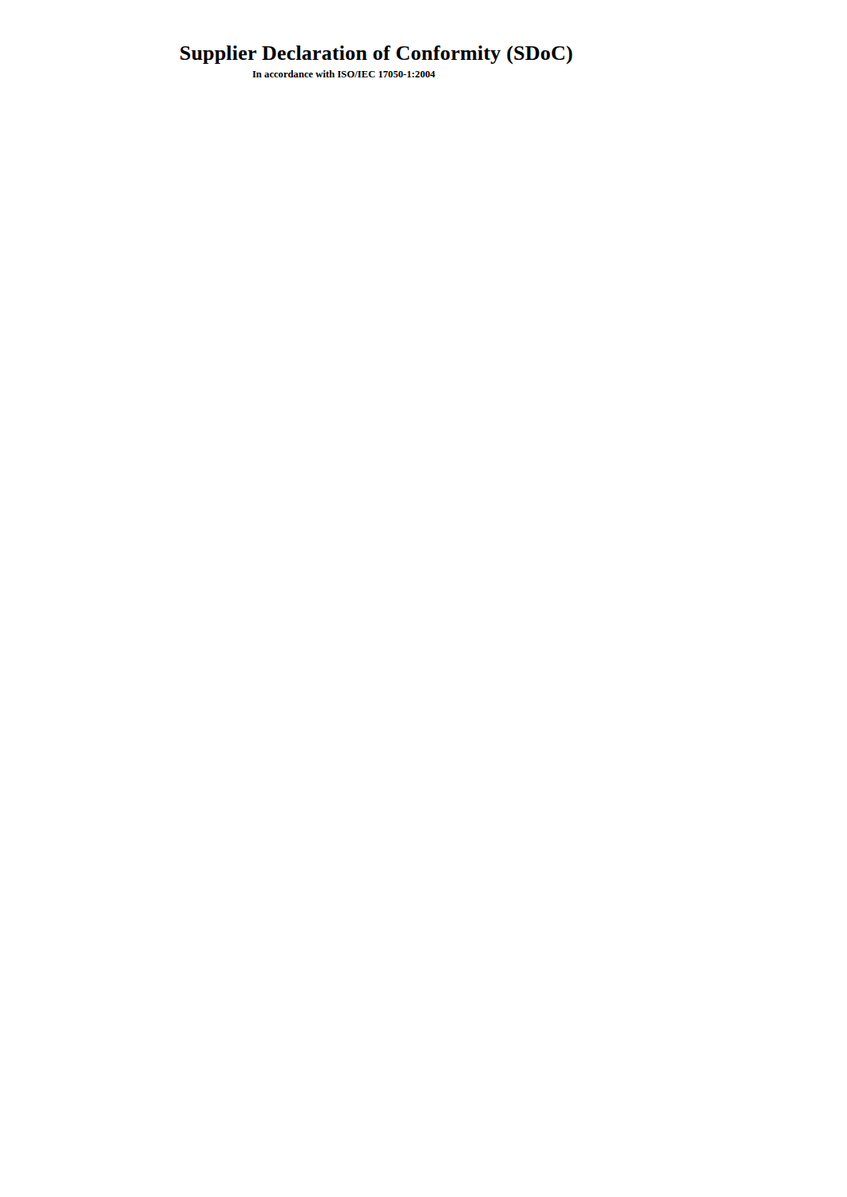Supplier Declaration of Conformity (SDoC)
In accordance with ISO/IEC 17050-1:2004